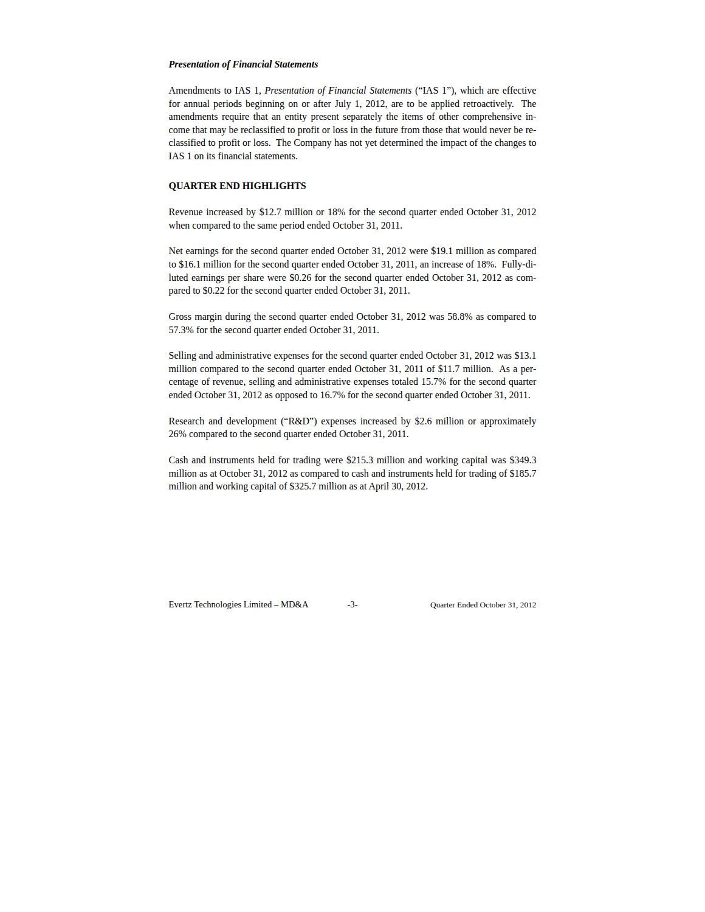Presentation of Financial Statements
Amendments to IAS 1, Presentation of Financial Statements (“IAS 1”), which are effective for annual periods beginning on or after July 1, 2012, are to be applied retroactively. The amendments require that an entity present separately the items of other comprehensive income that may be reclassified to profit or loss in the future from those that would never be reclassified to profit or loss. The Company has not yet determined the impact of the changes to IAS 1 on its financial statements.
QUARTER END HIGHLIGHTS
Revenue increased by $12.7 million or 18% for the second quarter ended October 31, 2012 when compared to the same period ended October 31, 2011.
Net earnings for the second quarter ended October 31, 2012 were $19.1 million as compared to $16.1 million for the second quarter ended October 31, 2011, an increase of 18%. Fully-diluted earnings per share were $0.26 for the second quarter ended October 31, 2012 as compared to $0.22 for the second quarter ended October 31, 2011.
Gross margin during the second quarter ended October 31, 2012 was 58.8% as compared to 57.3% for the second quarter ended October 31, 2011.
Selling and administrative expenses for the second quarter ended October 31, 2012 was $13.1 million compared to the second quarter ended October 31, 2011 of $11.7 million. As a percentage of revenue, selling and administrative expenses totaled 15.7% for the second quarter ended October 31, 2012 as opposed to 16.7% for the second quarter ended October 31, 2011.
Research and development (“R&D”) expenses increased by $2.6 million or approximately 26% compared to the second quarter ended October 31, 2011.
Cash and instruments held for trading were $215.3 million and working capital was $349.3 million as at October 31, 2012 as compared to cash and instruments held for trading of $185.7 million and working capital of $325.7 million as at April 30, 2012.
| Evertz Technologies Limited – MD&A | -3- | Quarter Ended October 31, 2012 |